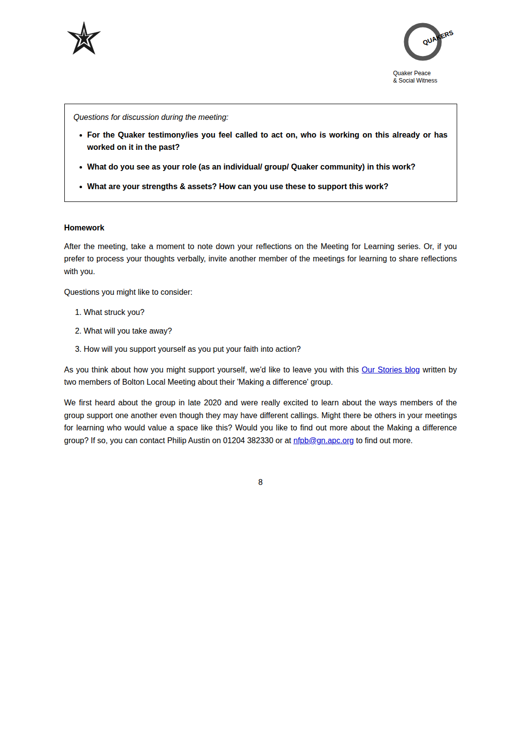QUAKERS
Quaker Peace
& Social Witness
Questions for discussion during the meeting:
For the Quaker testimony/ies you feel called to act on, who is working on this already or has worked on it in the past?
What do you see as your role (as an individual/ group/ Quaker community) in this work?
What are your strengths & assets? How can you use these to support this work?
Homework
After the meeting, take a moment to note down your reflections on the Meeting for Learning series. Or, if you prefer to process your thoughts verbally, invite another member of the meetings for learning to share reflections with you.
Questions you might like to consider:
What struck you?
What will you take away?
How will you support yourself as you put your faith into action?
As you think about how you might support yourself, we'd like to leave you with this Our Stories blog written by two members of Bolton Local Meeting about their 'Making a difference' group.
We first heard about the group in late 2020 and were really excited to learn about the ways members of the group support one another even though they may have different callings. Might there be others in your meetings for learning who would value a space like this? Would you like to find out more about the Making a difference group? If so, you can contact Philip Austin on 01204 382330 or at nfpb@gn.apc.org to find out more.
8